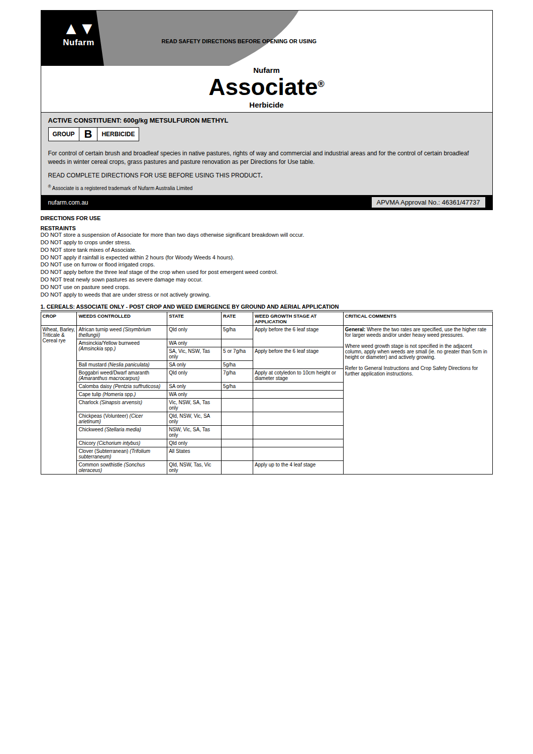▲▼
Nufarm
READ SAFETY DIRECTIONS BEFORE OPENING OR USING
Nufarm
Associate®
Herbicide
ACTIVE CONSTITUENT: 600g/kg METSULFURON METHYL
GROUP BHERBICIDE
For control of certain brush and broadleaf species in native pastures, rights of way and commercial and industrial areas and for the control of certain broadleaf weeds in winter cereal crops, grass pastures and pasture renovation as per Directions for Use table.
READ COMPLETE DIRECTIONS FOR USE BEFORE USING THIS PRODUCT.
® Associate is a registered trademark of Nufarm Australia Limited
nufarm.com.au
APVMA Approval No.: 46361/47737
DIRECTIONS FOR USE
RESTRAINTS
DO NOT store a suspension of Associate for more than two days otherwise significant breakdown will occur.
DO NOT apply to crops under stress.
DO NOT store tank mixes of Associate.
DO NOT apply if rainfall is expected within 2 hours (for Woody Weeds 4 hours).
DO NOT use on furrow or flood irrigated crops.
DO NOT apply before the three leaf stage of the crop when used for post emergent weed control.
DO NOT treat newly sown pastures as severe damage may occur.
DO NOT use on pasture seed crops.
DO NOT apply to weeds that are under stress or not actively growing.
1. CEREALS: ASSOCIATE ONLY - POST CROP AND WEED EMERGENCE BY GROUND AND AERIAL APPLICATION
| CROP | WEEDS CONTROLLED | STATE | RATE | WEED GROWTH STAGE AT APPLICATION | CRITICAL COMMENTS |
| --- | --- | --- | --- | --- | --- |
| Wheat, Barley, Triticale & Cereal rye | African turnip weed (Sisymbrium thellungii) | Qld only | 5g/ha | Apply before the 6 leaf stage | General: Where the two rates are specified, use the higher rate for larger weeds and/or under heavy weed pressures. Where weed growth stage is not specified in the adjacent column, apply when weeds are small (ie. no greater than 5cm in height or diameter) and actively growing. Refer to General Instructions and Crop Safety Directions for further application instructions. |
| Amsinckia/Yellow burrweed (Amsinckia spp. ) | WA only | |
| SA, Vic, NSW, Tas only | 5 or 7g/ha | Apply before the 6 leaf stage |
| Ball mustard (Neslia paniculata) | SA only | 5g/ha |
| Boggabri weed/Dwarf amaranth (Amaranthus macrocarpus) | Qld only | 7g/ha | Apply at cotyledon to 10cm height or diameter stage |
| Calomba daisy (Pentzia suffruticosa) | SA only | 5g/ha | |
| Cape tulip (Homeria spp. ) | WA only | | |
| Charlock (Sinapsis arvensis) | Vic, NSW, SA, Tas only | | |
| Chickpeas (Volunteer) (Cicer arietinum) | Qld, NSW, Vic, SA only | | |
| Chickweed (Stellaria media) | NSW, Vic, SA, Tas only | | |
| Chicory (Cichorium intybus) | Qld only | | |
| Clover (Subterranean) (Trifolium subterraneum) | All States | | |
| Common sowthistle (Sonchus oleraceus) | Qld, NSW, Tas, Vic only | | Apply up to the 4 leaf stage |